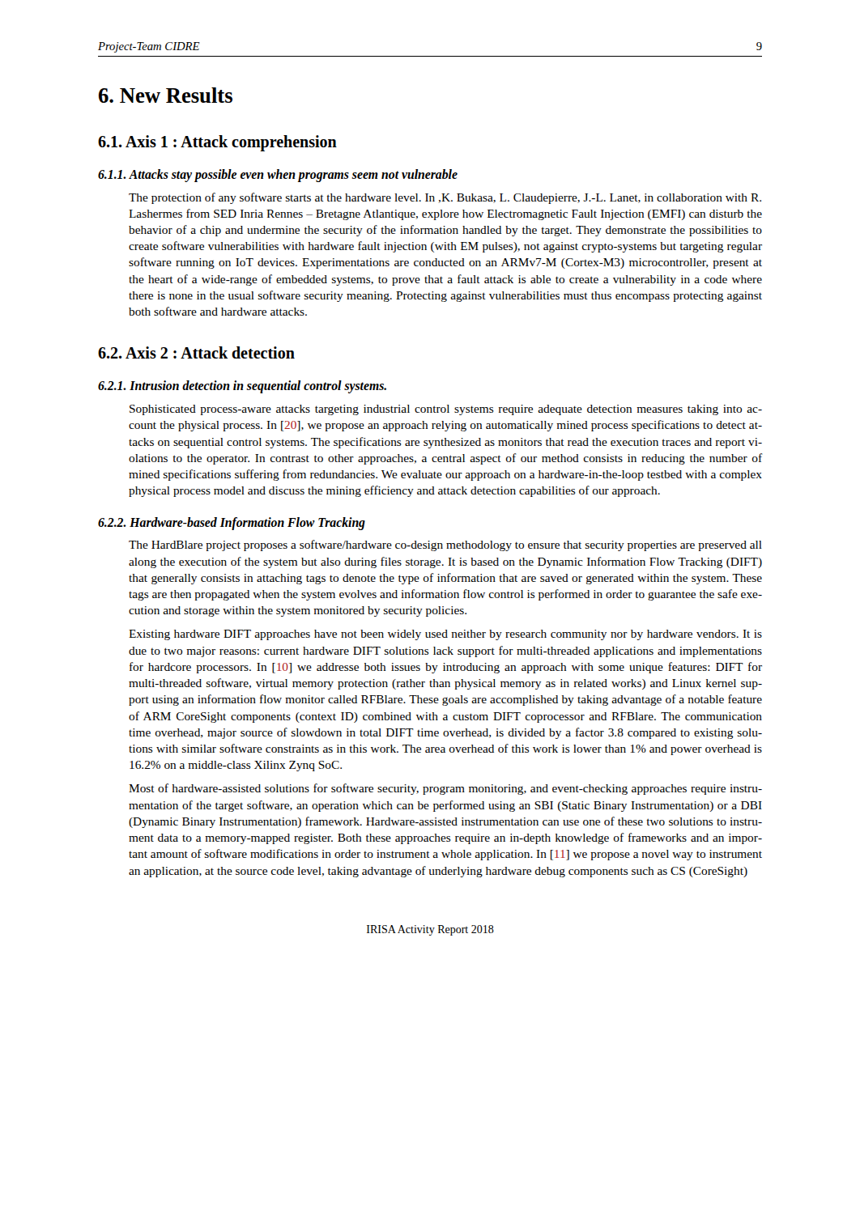Project-Team CIDRE 9
6. New Results
6.1. Axis 1 : Attack comprehension
6.1.1. Attacks stay possible even when programs seem not vulnerable
The protection of any software starts at the hardware level. In ,K. Bukasa, L. Claudepierre, J.-L. Lanet, in collaboration with R. Lashermes from SED Inria Rennes – Bretagne Atlantique, explore how Electromagnetic Fault Injection (EMFI) can disturb the behavior of a chip and undermine the security of the information handled by the target. They demonstrate the possibilities to create software vulnerabilities with hardware fault injection (with EM pulses), not against crypto-systems but targeting regular software running on IoT devices. Experimentations are conducted on an ARMv7-M (Cortex-M3) microcontroller, present at the heart of a wide-range of embedded systems, to prove that a fault attack is able to create a vulnerability in a code where there is none in the usual software security meaning. Protecting against vulnerabilities must thus encompass protecting against both software and hardware attacks.
6.2. Axis 2 : Attack detection
6.2.1. Intrusion detection in sequential control systems.
Sophisticated process-aware attacks targeting industrial control systems require adequate detection measures taking into account the physical process. In [20], we propose an approach relying on automatically mined process specifications to detect attacks on sequential control systems. The specifications are synthesized as monitors that read the execution traces and report violations to the operator. In contrast to other approaches, a central aspect of our method consists in reducing the number of mined specifications suffering from redundancies. We evaluate our approach on a hardware-in-the-loop testbed with a complex physical process model and discuss the mining efficiency and attack detection capabilities of our approach.
6.2.2. Hardware-based Information Flow Tracking
The HardBlare project proposes a software/hardware co-design methodology to ensure that security properties are preserved all along the execution of the system but also during files storage. It is based on the Dynamic Information Flow Tracking (DIFT) that generally consists in attaching tags to denote the type of information that are saved or generated within the system. These tags are then propagated when the system evolves and information flow control is performed in order to guarantee the safe execution and storage within the system monitored by security policies.
Existing hardware DIFT approaches have not been widely used neither by research community nor by hardware vendors. It is due to two major reasons: current hardware DIFT solutions lack support for multi-threaded applications and implementations for hardcore processors. In [10] we addresse both issues by introducing an approach with some unique features: DIFT for multi-threaded software, virtual memory protection (rather than physical memory as in related works) and Linux kernel support using an information flow monitor called RFBlare. These goals are accomplished by taking advantage of a notable feature of ARM CoreSight components (context ID) combined with a custom DIFT coprocessor and RFBlare. The communication time overhead, major source of slowdown in total DIFT time overhead, is divided by a factor 3.8 compared to existing solutions with similar software constraints as in this work. The area overhead of this work is lower than 1% and power overhead is 16.2% on a middle-class Xilinx Zynq SoC.
Most of hardware-assisted solutions for software security, program monitoring, and event-checking approaches require instrumentation of the target software, an operation which can be performed using an SBI (Static Binary Instrumentation) or a DBI (Dynamic Binary Instrumentation) framework. Hardware-assisted instrumentation can use one of these two solutions to instrument data to a memory-mapped register. Both these approaches require an in-depth knowledge of frameworks and an important amount of software modifications in order to instrument a whole application. In [11] we propose a novel way to instrument an application, at the source code level, taking advantage of underlying hardware debug components such as CS (CoreSight)
IRISA Activity Report 2018